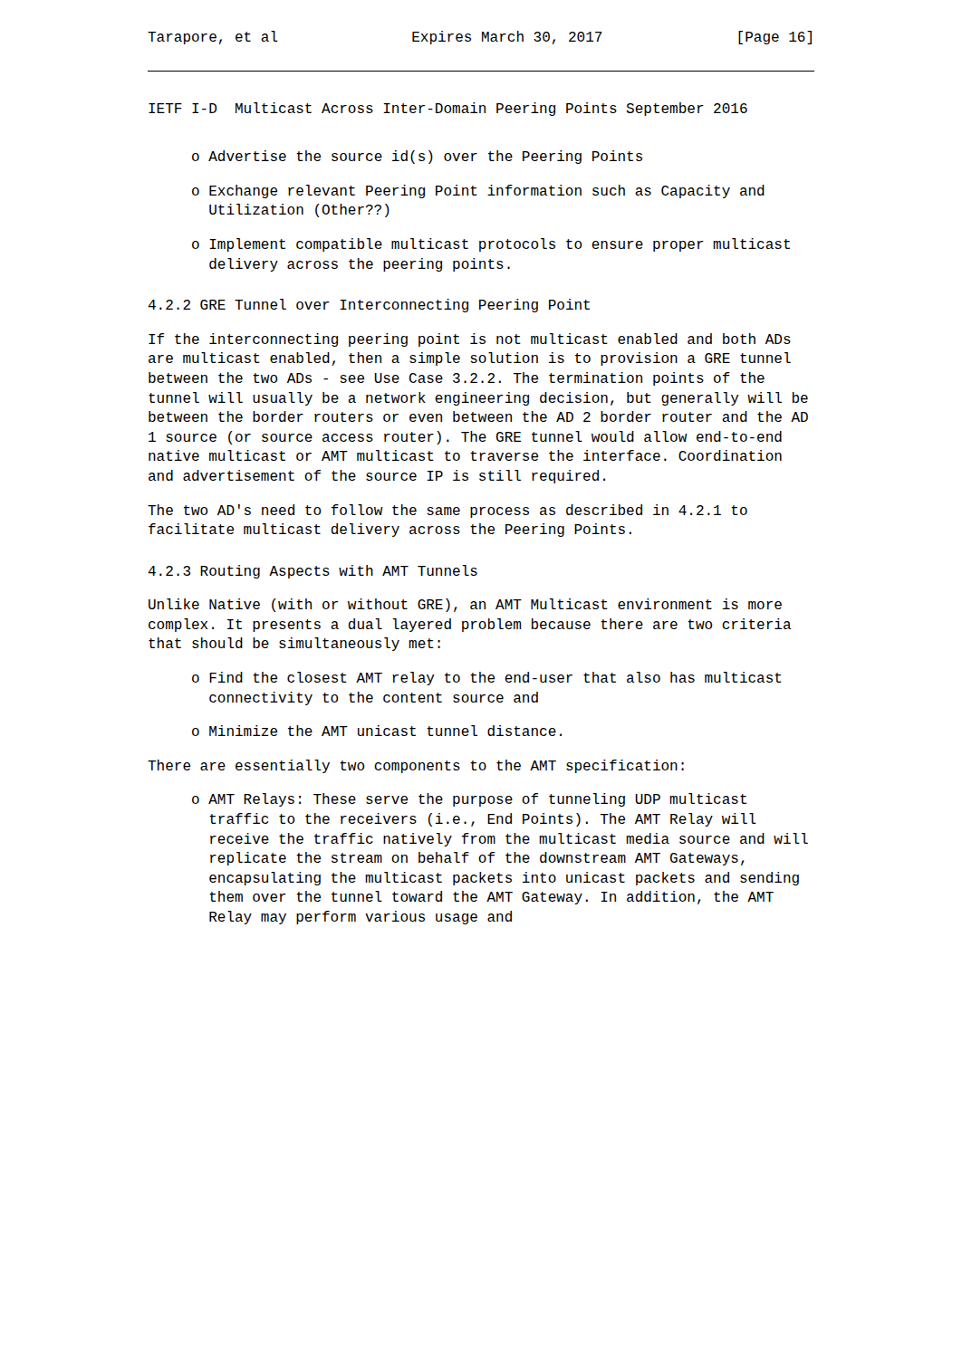Tarapore, et al Expires March 30, 2017 [Page 16]
IETF I-D Multicast Across Inter-Domain Peering Points September 2016
Advertise the source id(s) over the Peering Points
Exchange relevant Peering Point information such as Capacity and Utilization (Other??)
Implement compatible multicast protocols to ensure proper multicast delivery across the peering points.
4.2.2 GRE Tunnel over Interconnecting Peering Point
If the interconnecting peering point is not multicast enabled and both ADs are multicast enabled, then a simple solution is to provision a GRE tunnel between the two ADs - see Use Case 3.2.2. The termination points of the tunnel will usually be a network engineering decision, but generally will be between the border routers or even between the AD 2 border router and the AD 1 source (or source access router). The GRE tunnel would allow end-to-end native multicast or AMT multicast to traverse the interface. Coordination and advertisement of the source IP is still required.
The two AD's need to follow the same process as described in 4.2.1 to facilitate multicast delivery across the Peering Points.
4.2.3 Routing Aspects with AMT Tunnels
Unlike Native (with or without GRE), an AMT Multicast environment is more complex. It presents a dual layered problem because there are two criteria that should be simultaneously met:
Find the closest AMT relay to the end-user that also has multicast connectivity to the content source and
Minimize the AMT unicast tunnel distance.
There are essentially two components to the AMT specification:
AMT Relays: These serve the purpose of tunneling UDP multicast traffic to the receivers (i.e., End Points). The AMT Relay will receive the traffic natively from the multicast media source and will replicate the stream on behalf of the downstream AMT Gateways, encapsulating the multicast packets into unicast packets and sending them over the tunnel toward the AMT Gateway. In addition, the AMT Relay may perform various usage and